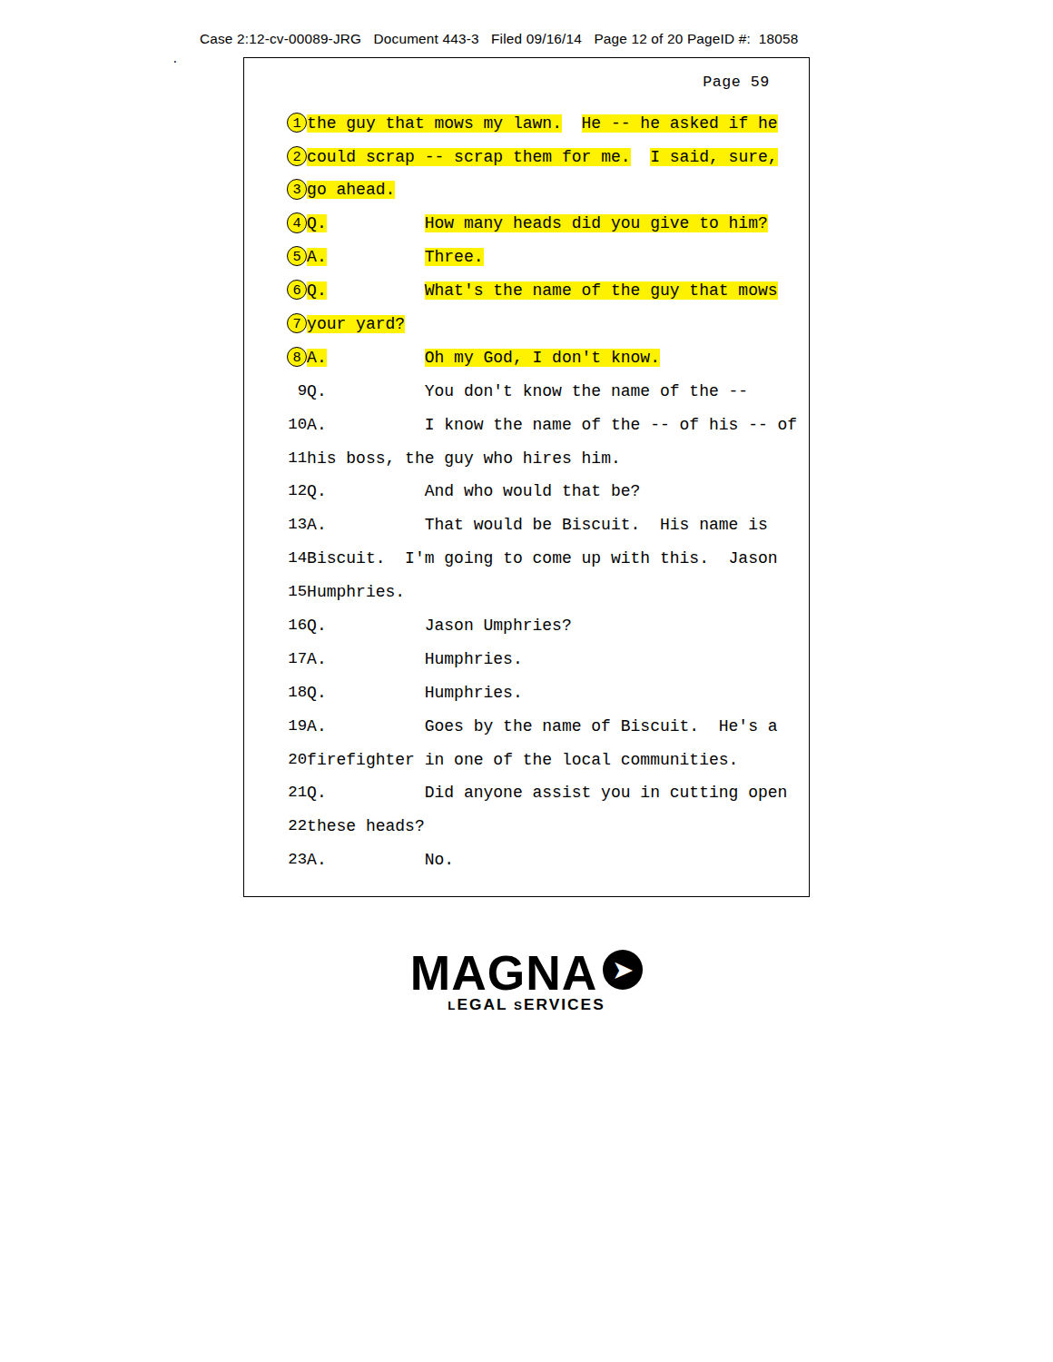.
Case 2:12-cv-00089-JRG Document 443-3 Filed 09/16/14 Page 12 of 20 PageID #: 18058
Page 59
| 1 | the guy that mows my lawn. He -- he asked if he |
| 2 | could scrap -- scrap them for me. I said, sure, |
| 3 | go ahead. |
| 4 | Q. | How many heads did you give to him? |
| 5 | A. | Three. |
| 6 | Q. | What's the name of the guy that mows |
| 7 | your yard? |
| 8 | A. | Oh my God, I don't know. |
| 9 | Q. | You don't know the name of the -- |
| 10 | A. | I know the name of the -- of his -- of |
| 11 | his boss, the guy who hires him. |
| 12 | Q. | And who would that be? |
| 13 | A. | That would be Biscuit. His name is |
| 14 | Biscuit. I'm going to come up with this. Jason |
| 15 | Humphries. |
| 16 | Q. | Jason Umphries? |
| 17 | A. | Humphries. |
| 18 | Q. | Humphries. |
| 19 | A. | Goes by the name of Biscuit. He's a |
| 20 | firefighter in one of the local communities. |
| 21 | Q. | Did anyone assist you in cutting open |
| 22 | these heads? |
| 23 | A. | No. |
MAGNA➤
LEGAL SERVICES